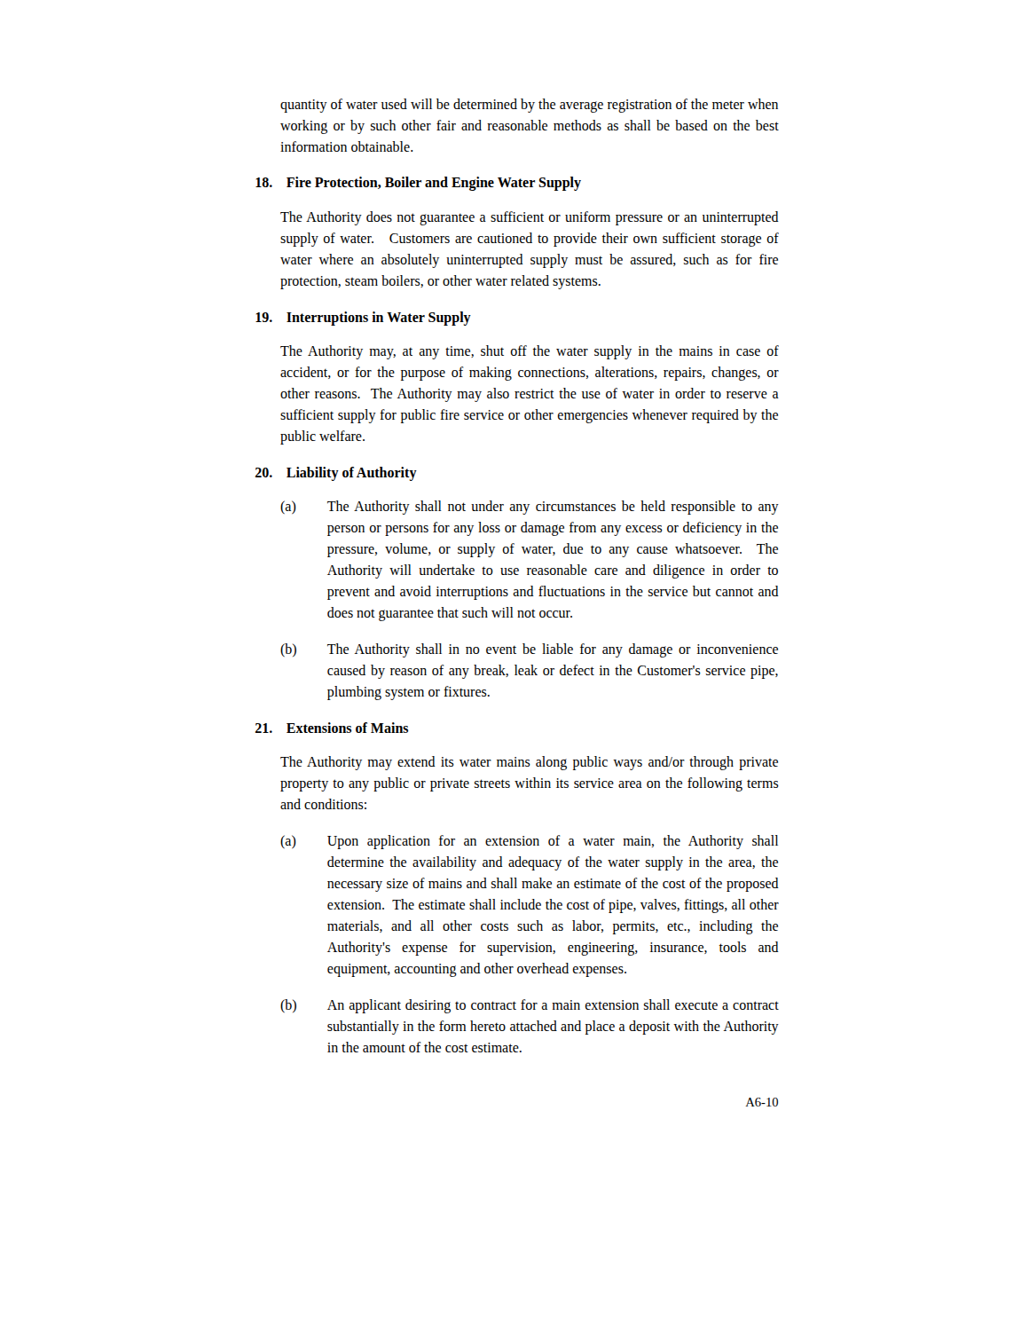quantity of water used will be determined by the average registration of the meter when working or by such other fair and reasonable methods as shall be based on the best information obtainable.
18. Fire Protection, Boiler and Engine Water Supply
The Authority does not guarantee a sufficient or uniform pressure or an uninterrupted supply of water. Customers are cautioned to provide their own sufficient storage of water where an absolutely uninterrupted supply must be assured, such as for fire protection, steam boilers, or other water related systems.
19. Interruptions in Water Supply
The Authority may, at any time, shut off the water supply in the mains in case of accident, or for the purpose of making connections, alterations, repairs, changes, or other reasons. The Authority may also restrict the use of water in order to reserve a sufficient supply for public fire service or other emergencies whenever required by the public welfare.
20. Liability of Authority
(a) The Authority shall not under any circumstances be held responsible to any person or persons for any loss or damage from any excess or deficiency in the pressure, volume, or supply of water, due to any cause whatsoever. The Authority will undertake to use reasonable care and diligence in order to prevent and avoid interruptions and fluctuations in the service but cannot and does not guarantee that such will not occur.
(b) The Authority shall in no event be liable for any damage or inconvenience caused by reason of any break, leak or defect in the Customer's service pipe, plumbing system or fixtures.
21. Extensions of Mains
The Authority may extend its water mains along public ways and/or through private property to any public or private streets within its service area on the following terms and conditions:
(a) Upon application for an extension of a water main, the Authority shall determine the availability and adequacy of the water supply in the area, the necessary size of mains and shall make an estimate of the cost of the proposed extension. The estimate shall include the cost of pipe, valves, fittings, all other materials, and all other costs such as labor, permits, etc., including the Authority's expense for supervision, engineering, insurance, tools and equipment, accounting and other overhead expenses.
(b) An applicant desiring to contract for a main extension shall execute a contract substantially in the form hereto attached and place a deposit with the Authority in the amount of the cost estimate.
A6-10